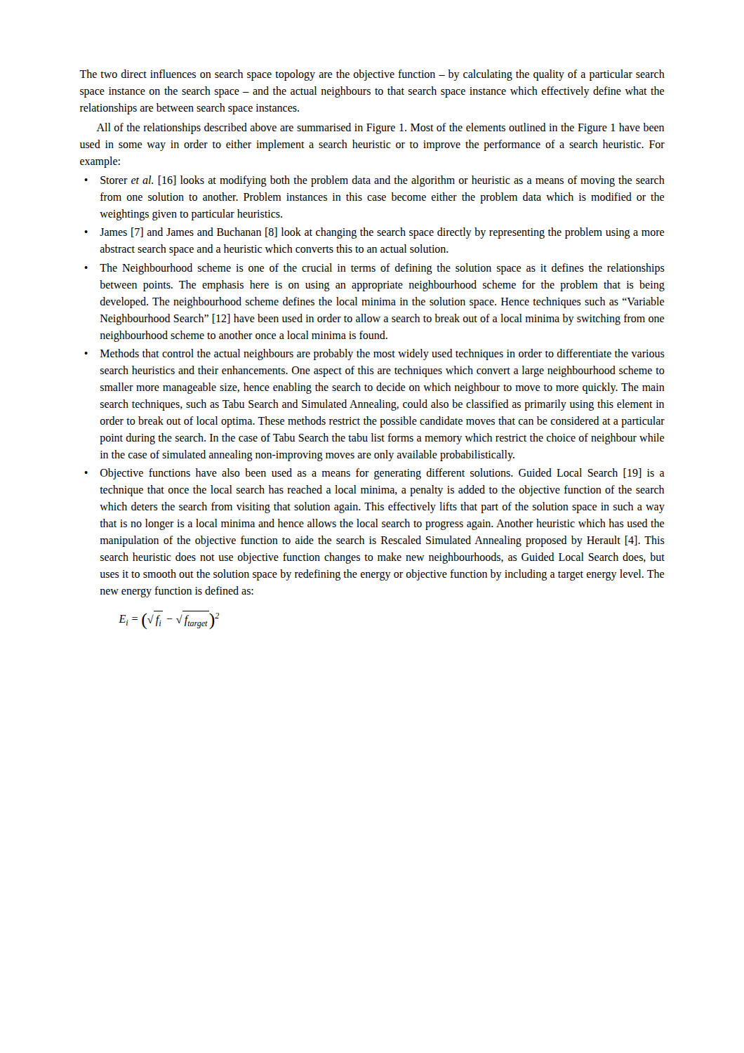The two direct influences on search space topology are the objective function – by calculating the quality of a particular search space instance on the search space – and the actual neighbours to that search space instance which effectively define what the relationships are between search space instances.
All of the relationships described above are summarised in Figure 1. Most of the elements outlined in the Figure 1 have been used in some way in order to either implement a search heuristic or to improve the performance of a search heuristic. For example:
Storer et al. [16] looks at modifying both the problem data and the algorithm or heuristic as a means of moving the search from one solution to another. Problem instances in this case become either the problem data which is modified or the weightings given to particular heuristics.
James [7] and James and Buchanan [8] look at changing the search space directly by representing the problem using a more abstract search space and a heuristic which converts this to an actual solution.
The Neighbourhood scheme is one of the crucial in terms of defining the solution space as it defines the relationships between points. The emphasis here is on using an appropriate neighbourhood scheme for the problem that is being developed. The neighbourhood scheme defines the local minima in the solution space. Hence techniques such as “Variable Neighbourhood Search” [12] have been used in order to allow a search to break out of a local minima by switching from one neighbourhood scheme to another once a local minima is found.
Methods that control the actual neighbours are probably the most widely used techniques in order to differentiate the various search heuristics and their enhancements. One aspect of this are techniques which convert a large neighbourhood scheme to smaller more manageable size, hence enabling the search to decide on which neighbour to move to more quickly. The main search techniques, such as Tabu Search and Simulated Annealing, could also be classified as primarily using this element in order to break out of local optima. These methods restrict the possible candidate moves that can be considered at a particular point during the search. In the case of Tabu Search the tabu list forms a memory which restrict the choice of neighbour while in the case of simulated annealing non-improving moves are only available probabilistically.
Objective functions have also been used as a means for generating different solutions. Guided Local Search [19] is a technique that once the local search has reached a local minima, a penalty is added to the objective function of the search which deters the search from visiting that solution again. This effectively lifts that part of the solution space in such a way that is no longer is a local minima and hence allows the local search to progress again. Another heuristic which has used the manipulation of the objective function to aide the search is Rescaled Simulated Annealing proposed by Herault [4]. This search heuristic does not use objective function changes to make new neighbourhoods, as Guided Local Search does, but uses it to smooth out the solution space by redefining the energy or objective function by including a target energy level. The new energy function is defined as:
Ei = (√fi − √ftarget) 2